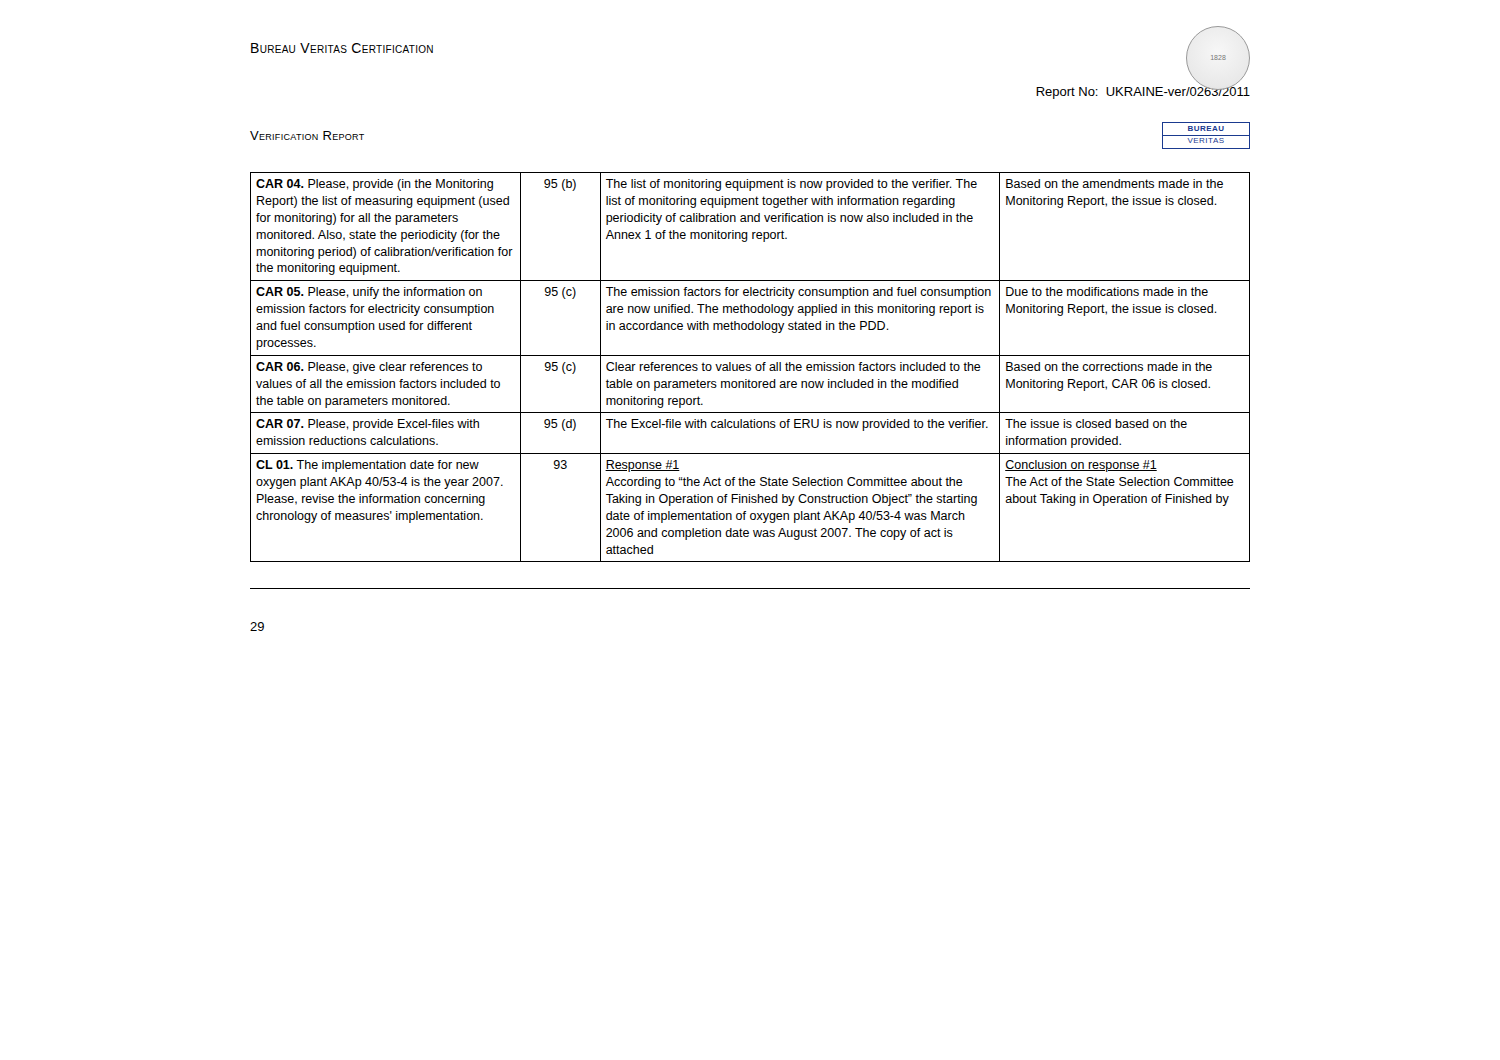Bureau Veritas Certification
1828
Report No: UKRAINE-ver/0263/2011
Verification Report
BUREAU VERITAS
| CAR 04. Please, provide (in the Monitoring Report) the list of measuring equipment (used for monitoring) for all the parameters monitored. Also, state the periodicity (for the monitoring period) of calibration/verification for the monitoring equipment. | 95 (b) | The list of monitoring equipment is now provided to the verifier. The list of monitoring equipment together with information regarding periodicity of calibration and verification is now also included in the Annex 1 of the monitoring report. | Based on the amendments made in the Monitoring Report, the issue is closed. |
| CAR 05. Please, unify the information on emission factors for electricity consumption and fuel consumption used for different processes. | 95 (c) | The emission factors for electricity consumption and fuel consumption are now unified. The methodology applied in this monitoring report is in accordance with methodology stated in the PDD. | Due to the modifications made in the Monitoring Report, the issue is closed. |
| CAR 06. Please, give clear references to values of all the emission factors included to the table on parameters monitored. | 95 (c) | Clear references to values of all the emission factors included to the table on parameters monitored are now included in the modified monitoring report. | Based on the corrections made in the Monitoring Report, CAR 06 is closed. |
| CAR 07. Please, provide Excel-files with emission reductions calculations. | 95 (d) | The Excel-file with calculations of ERU is now provided to the verifier. | The issue is closed based on the information provided. |
| CL 01. The implementation date for new oxygen plant AKAp 40/53-4 is the year 2007. Please, revise the information concerning chronology of measures' implementation. | 93 | Response #1 According to “the Act of the State Selection Committee about the Taking in Operation of Finished by Construction Object” the starting date of implementation of oxygen plant AKAp 40/53-4 was March 2006 and completion date was August 2007. The copy of act is attached | Conclusion on response #1 The Act of the State Selection Committee about Taking in Operation of Finished by |
29